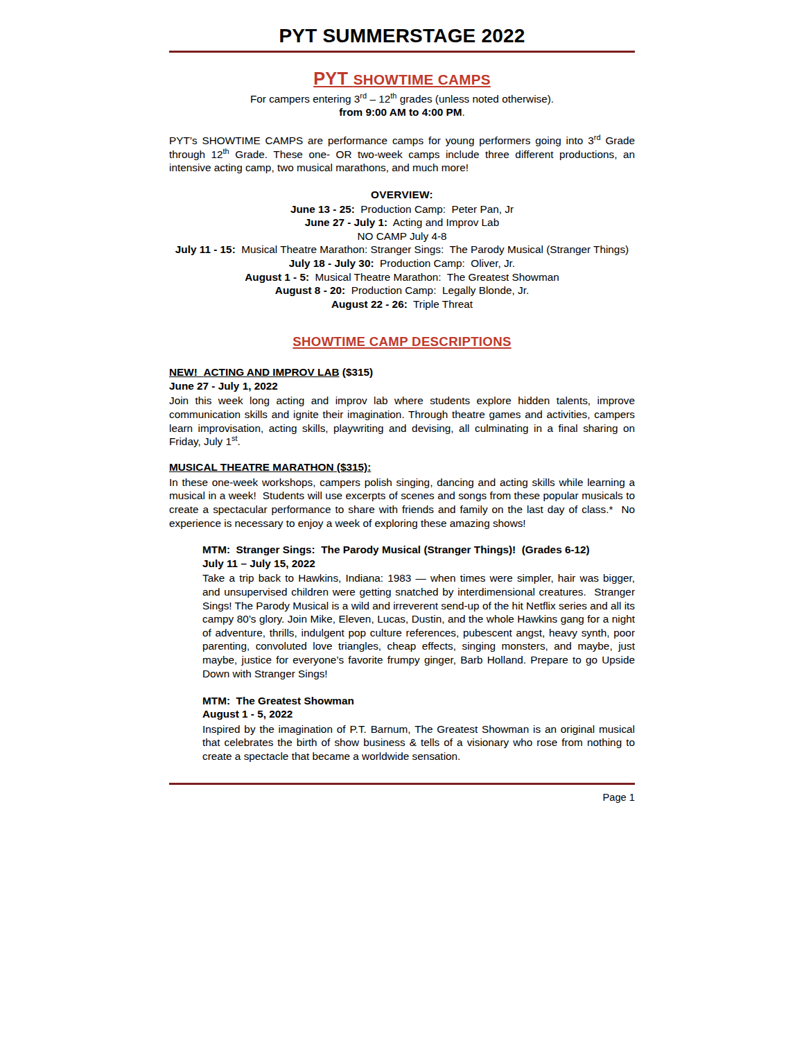PYT SUMMERSTAGE 2022
PYT SHOWTIME CAMPS
For campers entering 3rd – 12th grades (unless noted otherwise).
from 9:00 AM to 4:00 PM.
PYT’s SHOWTIME CAMPS are performance camps for young performers going into 3rd Grade through 12th Grade. These one- OR two-week camps include three different productions, an intensive acting camp, two musical marathons, and much more!
OVERVIEW:
June 13 - 25: Production Camp: Peter Pan, Jr
June 27 - July 1: Acting and Improv Lab
NO CAMP July 4-8
July 11 - 15: Musical Theatre Marathon: Stranger Sings: The Parody Musical (Stranger Things)
July 18 - July 30: Production Camp: Oliver, Jr.
August 1 - 5: Musical Theatre Marathon: The Greatest Showman
August 8 - 20: Production Camp: Legally Blonde, Jr.
August 22 - 26: Triple Threat
SHOWTIME CAMP DESCRIPTIONS
NEW! ACTING AND IMPROV LAB ($315)
June 27 - July 1, 2022
Join this week long acting and improv lab where students explore hidden talents, improve communication skills and ignite their imagination. Through theatre games and activities, campers learn improvisation, acting skills, playwriting and devising, all culminating in a final sharing on Friday, July 1st.
MUSICAL THEATRE MARATHON ($315):
In these one-week workshops, campers polish singing, dancing and acting skills while learning a musical in a week! Students will use excerpts of scenes and songs from these popular musicals to create a spectacular performance to share with friends and family on the last day of class.* No experience is necessary to enjoy a week of exploring these amazing shows!
MTM: Stranger Sings: The Parody Musical (Stranger Things)! (Grades 6-12)
July 11 – July 15, 2022
Take a trip back to Hawkins, Indiana: 1983 — when times were simpler, hair was bigger, and unsupervised children were getting snatched by interdimensional creatures. Stranger Sings! The Parody Musical is a wild and irreverent send-up of the hit Netflix series and all its campy 80’s glory. Join Mike, Eleven, Lucas, Dustin, and the whole Hawkins gang for a night of adventure, thrills, indulgent pop culture references, pubescent angst, heavy synth, poor parenting, convoluted love triangles, cheap effects, singing monsters, and maybe, just maybe, justice for everyone’s favorite frumpy ginger, Barb Holland. Prepare to go Upside Down with Stranger Sings!
MTM: The Greatest Showman
August 1 - 5, 2022
Inspired by the imagination of P.T. Barnum, The Greatest Showman is an original musical that celebrates the birth of show business & tells of a visionary who rose from nothing to create a spectacle that became a worldwide sensation.
Page 1